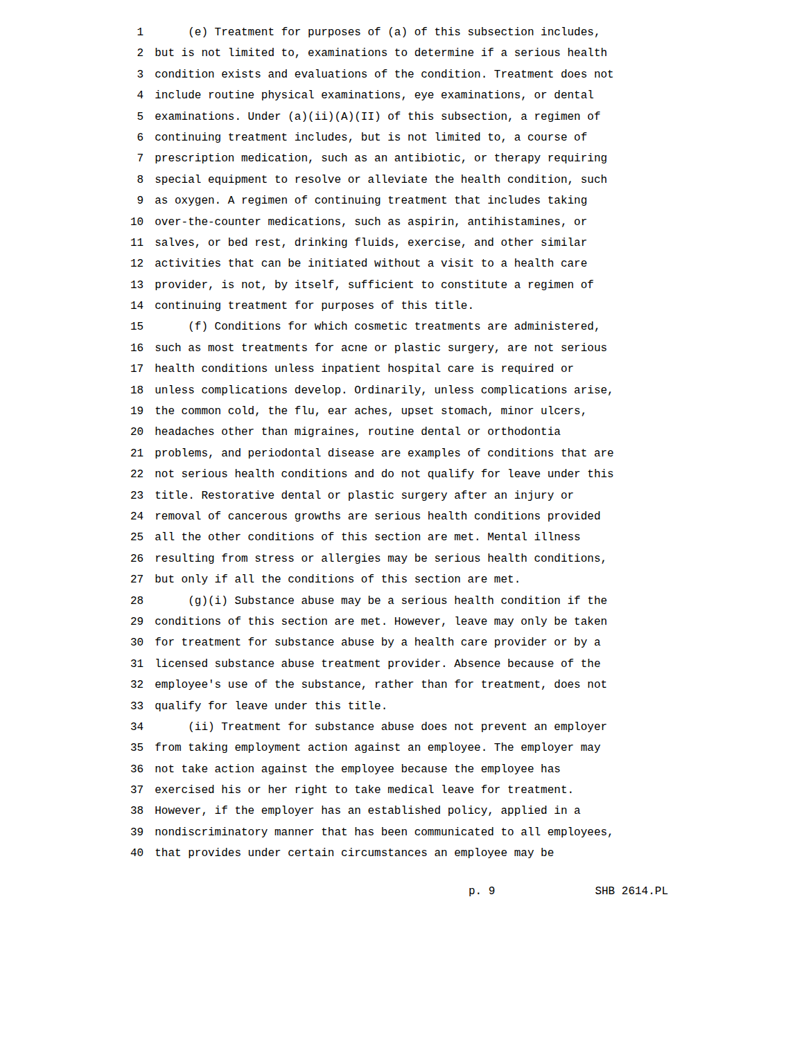(e) Treatment for purposes of (a) of this subsection includes,
but is not limited to, examinations to determine if a serious health
condition exists and evaluations of the condition. Treatment does not
include routine physical examinations, eye examinations, or dental
examinations. Under (a)(ii)(A)(II) of this subsection, a regimen of
continuing treatment includes, but is not limited to, a course of
prescription medication, such as an antibiotic, or therapy requiring
special equipment to resolve or alleviate the health condition, such
as oxygen. A regimen of continuing treatment that includes taking
over-the-counter medications, such as aspirin, antihistamines, or
salves, or bed rest, drinking fluids, exercise, and other similar
activities that can be initiated without a visit to a health care
provider, is not, by itself, sufficient to constitute a regimen of
continuing treatment for purposes of this title.
(f) Conditions for which cosmetic treatments are administered,
such as most treatments for acne or plastic surgery, are not serious
health conditions unless inpatient hospital care is required or
unless complications develop. Ordinarily, unless complications arise,
the common cold, the flu, ear aches, upset stomach, minor ulcers,
headaches other than migraines, routine dental or orthodontia
problems, and periodontal disease are examples of conditions that are
not serious health conditions and do not qualify for leave under this
title. Restorative dental or plastic surgery after an injury or
removal of cancerous growths are serious health conditions provided
all the other conditions of this section are met. Mental illness
resulting from stress or allergies may be serious health conditions,
but only if all the conditions of this section are met.
(g)(i) Substance abuse may be a serious health condition if the
conditions of this section are met. However, leave may only be taken
for treatment for substance abuse by a health care provider or by a
licensed substance abuse treatment provider. Absence because of the
employee's use of the substance, rather than for treatment, does not
qualify for leave under this title.
(ii) Treatment for substance abuse does not prevent an employer
from taking employment action against an employee. The employer may
not take action against the employee because the employee has
exercised his or her right to take medical leave for treatment.
However, if the employer has an established policy, applied in a
nondiscriminatory manner that has been communicated to all employees,
that provides under certain circumstances an employee may be
p. 9 SHB 2614.PL